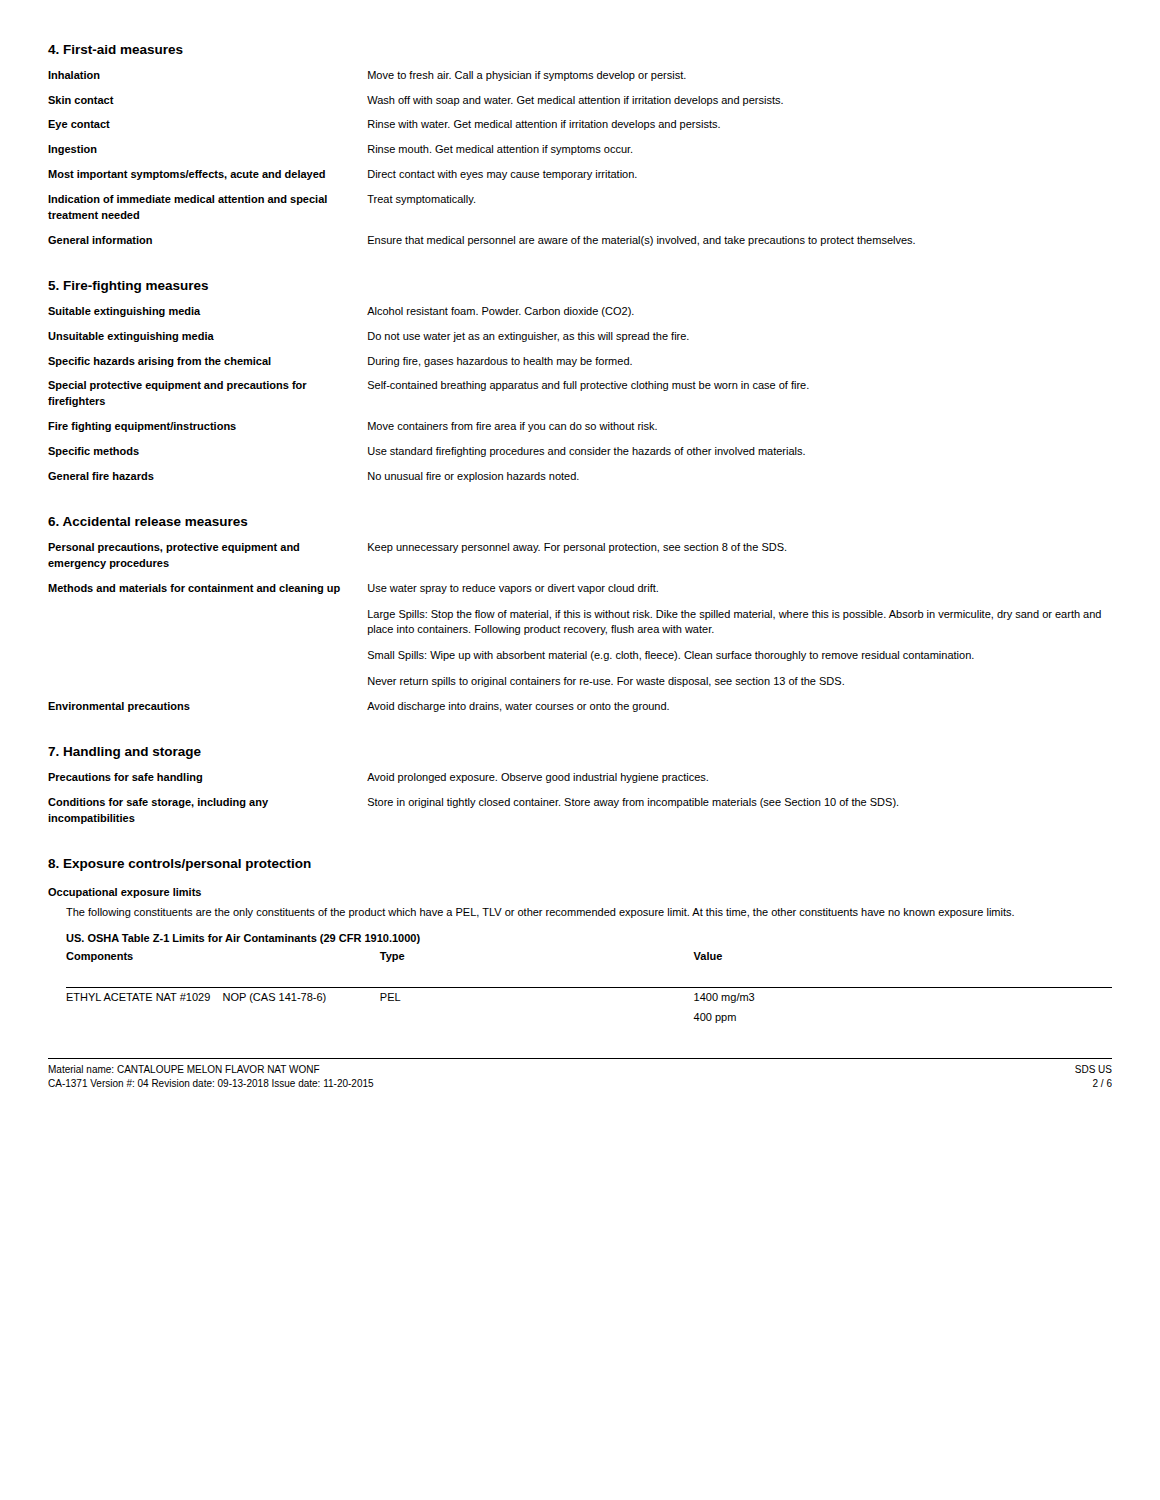4. First-aid measures
| Inhalation | Move to fresh air. Call a physician if symptoms develop or persist. |
| Skin contact | Wash off with soap and water. Get medical attention if irritation develops and persists. |
| Eye contact | Rinse with water. Get medical attention if irritation develops and persists. |
| Ingestion | Rinse mouth. Get medical attention if symptoms occur. |
| Most important symptoms/effects, acute and delayed | Direct contact with eyes may cause temporary irritation. |
| Indication of immediate medical attention and special treatment needed | Treat symptomatically. |
| General information | Ensure that medical personnel are aware of the material(s) involved, and take precautions to protect themselves. |
5. Fire-fighting measures
| Suitable extinguishing media | Alcohol resistant foam. Powder. Carbon dioxide (CO2). |
| Unsuitable extinguishing media | Do not use water jet as an extinguisher, as this will spread the fire. |
| Specific hazards arising from the chemical | During fire, gases hazardous to health may be formed. |
| Special protective equipment and precautions for firefighters | Self-contained breathing apparatus and full protective clothing must be worn in case of fire. |
| Fire fighting equipment/instructions | Move containers from fire area if you can do so without risk. |
| Specific methods | Use standard firefighting procedures and consider the hazards of other involved materials. |
| General fire hazards | No unusual fire or explosion hazards noted. |
6. Accidental release measures
| Personal precautions, protective equipment and emergency procedures | Keep unnecessary personnel away. For personal protection, see section 8 of the SDS. |
| Methods and materials for containment and cleaning up | Use water spray to reduce vapors or divert vapor cloud drift. Large Spills: Stop the flow of material, if this is without risk. Dike the spilled material, where this is possible. Absorb in vermiculite, dry sand or earth and place into containers. Following product recovery, flush area with water. Small Spills: Wipe up with absorbent material (e.g. cloth, fleece). Clean surface thoroughly to remove residual contamination. Never return spills to original containers for re-use. For waste disposal, see section 13 of the SDS. |
| Environmental precautions | Avoid discharge into drains, water courses or onto the ground. |
7. Handling and storage
| Precautions for safe handling | Avoid prolonged exposure. Observe good industrial hygiene practices. |
| Conditions for safe storage, including any incompatibilities | Store in original tightly closed container. Store away from incompatible materials (see Section 10 of the SDS). |
8. Exposure controls/personal protection
Occupational exposure limits
The following constituents are the only constituents of the product which have a PEL, TLV or other recommended exposure limit. At this time, the other constituents have no known exposure limits.
US. OSHA Table Z-1 Limits for Air Contaminants (29 CFR 1910.1000)
| Components | Type | Value |
| --- | --- | --- |
| ETHYL ACETATE NAT #1029 NOP (CAS 141-78-6) | PEL | 1400 mg/m3 |
| | | 400 ppm |
Material name: CANTALOUPE MELON FLAVOR NAT WONF
SDS US
CA-1371 Version #: 04 Revision date: 09-13-2018 Issue date: 11-20-2015
2 / 6